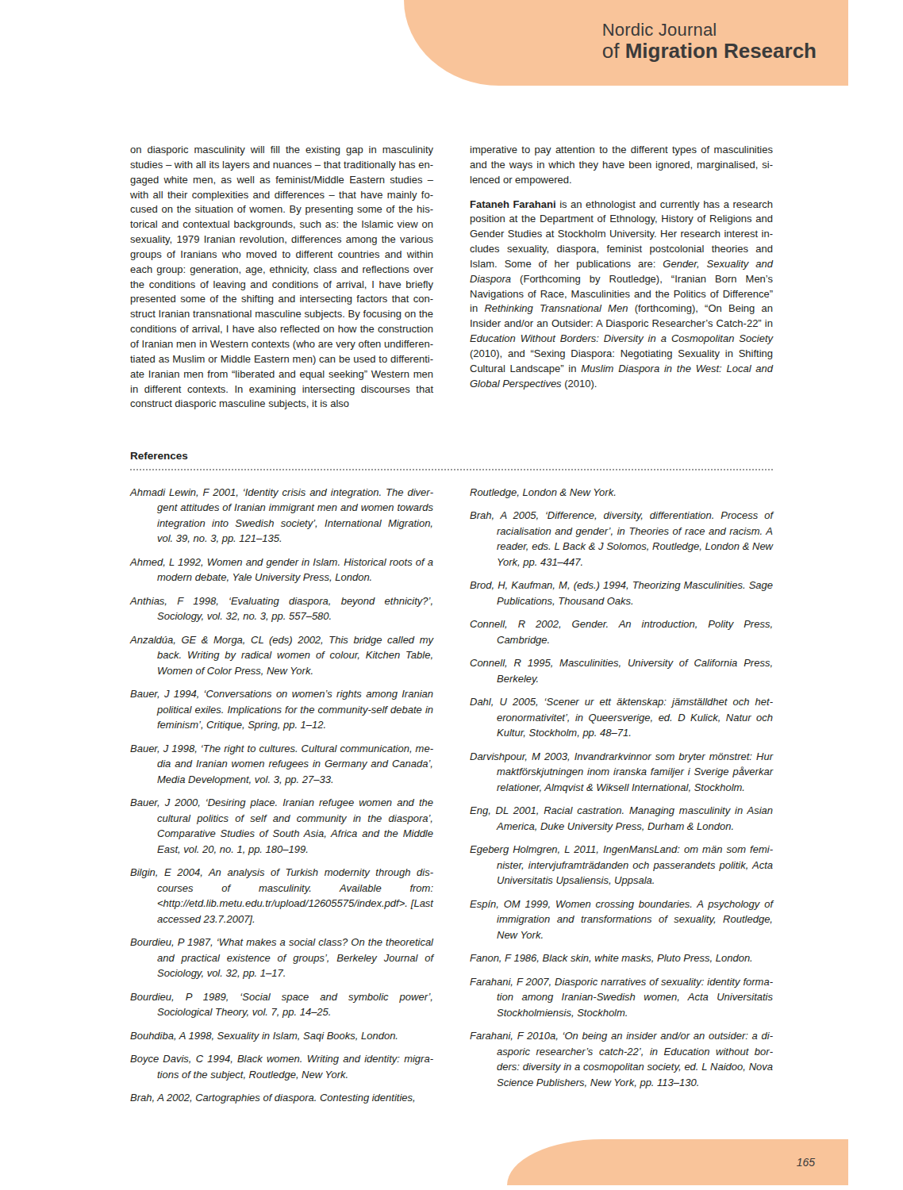Nordic Journal
of Migration Research
on diasporic masculinity will fill the existing gap in masculinity studies – with all its layers and nuances – that traditionally has engaged white men, as well as feminist/Middle Eastern studies – with all their complexities and differences – that have mainly focused on the situation of women. By presenting some of the historical and contextual backgrounds, such as: the Islamic view on sexuality, 1979 Iranian revolution, differences among the various groups of Iranians who moved to different countries and within each group: generation, age, ethnicity, class and reflections over the conditions of leaving and conditions of arrival, I have briefly presented some of the shifting and intersecting factors that construct Iranian transnational masculine subjects. By focusing on the conditions of arrival, I have also reflected on how the construction of Iranian men in Western contexts (who are very often undifferentiated as Muslim or Middle Eastern men) can be used to differentiate Iranian men from “liberated and equal seeking” Western men in different contexts. In examining intersecting discourses that construct diasporic masculine subjects, it is also
imperative to pay attention to the different types of masculinities and the ways in which they have been ignored, marginalised, silenced or empowered.
Fataneh Farahani is an ethnologist and currently has a research position at the Department of Ethnology, History of Religions and Gender Studies at Stockholm University. Her research interest includes sexuality, diaspora, feminist postcolonial theories and Islam. Some of her publications are: Gender, Sexuality and Diaspora (Forthcoming by Routledge), “Iranian Born Men’s Navigations of Race, Masculinities and the Politics of Difference” in Rethinking Transnational Men (forthcoming), “On Being an Insider and/or an Outsider: A Diasporic Researcher’s Catch-22” in Education Without Borders: Diversity in a Cosmopolitan Society (2010), and “Sexing Diaspora: Negotiating Sexuality in Shifting Cultural Landscape” in Muslim Diaspora in the West: Local and Global Perspectives (2010).
References
Ahmadi Lewin, F 2001, ‘Identity crisis and integration. The divergent attitudes of Iranian immigrant men and women towards integration into Swedish society’, International Migration, vol. 39, no. 3, pp. 121–135.
Ahmed, L 1992, Women and gender in Islam. Historical roots of a modern debate, Yale University Press, London.
Anthias, F 1998, ‘Evaluating diaspora, beyond ethnicity?’, Sociology, vol. 32, no. 3, pp. 557–580.
Anzaldúa, GE & Morga, CL (eds) 2002, This bridge called my back. Writing by radical women of colour, Kitchen Table, Women of Color Press, New York.
Bauer, J 1994, ‘Conversations on women’s rights among Iranian political exiles. Implications for the community-self debate in feminism’, Critique, Spring, pp. 1–12.
Bauer, J 1998, ‘The right to cultures. Cultural communication, media and Iranian women refugees in Germany and Canada’, Media Development, vol. 3, pp. 27–33.
Bauer, J 2000, ‘Desiring place. Iranian refugee women and the cultural politics of self and community in the diaspora’, Comparative Studies of South Asia, Africa and the Middle East, vol. 20, no. 1, pp. 180–199.
Bilgin, E 2004, An analysis of Turkish modernity through discourses of masculinity. Available from: <http://etd.lib.metu.edu.tr/upload/12605575/index.pdf>. [Last accessed 23.7.2007].
Bourdieu, P 1987, ‘What makes a social class? On the theoretical and practical existence of groups’, Berkeley Journal of Sociology, vol. 32, pp. 1–17.
Bourdieu, P 1989, ‘Social space and symbolic power’, Sociological Theory, vol. 7, pp. 14–25.
Bouhdiba, A 1998, Sexuality in Islam, Saqi Books, London.
Boyce Davis, C 1994, Black women. Writing and identity: migrations of the subject, Routledge, New York.
Brah, A 2002, Cartographies of diaspora. Contesting identities,
Routledge, London & New York.
Brah, A 2005, ‘Difference, diversity, differentiation. Process of racialisation and gender’, in Theories of race and racism. A reader, eds. L Back & J Solomos, Routledge, London & New York, pp. 431–447.
Brod, H, Kaufman, M, (eds.) 1994, Theorizing Masculinities. Sage Publications, Thousand Oaks.
Connell, R 2002, Gender. An introduction, Polity Press, Cambridge.
Connell, R 1995, Masculinities, University of California Press, Berkeley.
Dahl, U 2005, ‘Scener ur ett äktenskap: jämställdhet och heteronormativitet’, in Queersverige, ed. D Kulick, Natur och Kultur, Stockholm, pp. 48–71.
Darvishpour, M 2003, Invandrarkvinnor som bryter mönstret: Hur maktförskjutningen inom iranska familjer i Sverige påverkar relationer, Almqvist & Wiksell International, Stockholm.
Eng, DL 2001, Racial castration. Managing masculinity in Asian America, Duke University Press, Durham & London.
Egeberg Holmgren, L 2011, IngenMansLand: om män som feminister, intervjuframträdanden och passerandets politik, Acta Universitatis Upsaliensis, Uppsala.
Espín, OM 1999, Women crossing boundaries. A psychology of immigration and transformations of sexuality, Routledge, New York.
Fanon, F 1986, Black skin, white masks, Pluto Press, London.
Farahani, F 2007, Diasporic narratives of sexuality: identity formation among Iranian-Swedish women, Acta Universitatis Stockholmiensis, Stockholm.
Farahani, F 2010a, ‘On being an insider and/or an outsider: a diasporic researcher’s catch-22’, in Education without borders: diversity in a cosmopolitan society, ed. L Naidoo, Nova Science Publishers, New York, pp. 113–130.
165